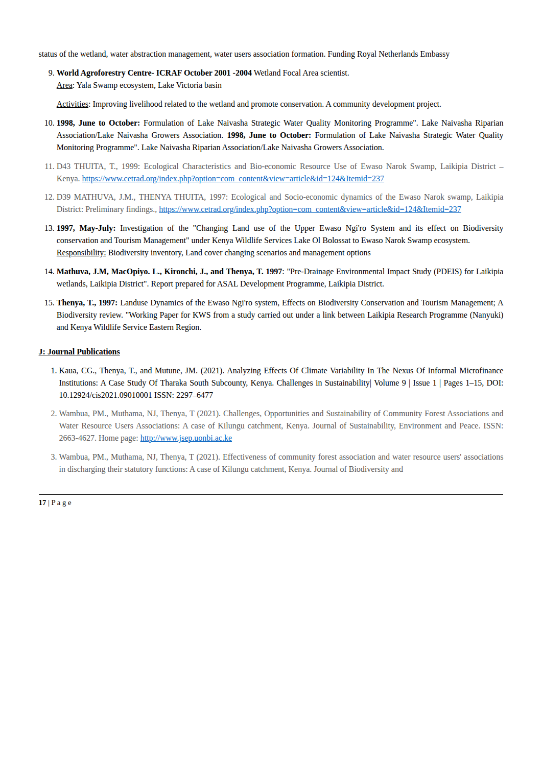status of the wetland, water abstraction management, water users association formation. Funding Royal Netherlands Embassy
World Agroforestry Centre- ICRAF October 2001 -2004 Wetland Focal Area scientist.
Area: Yala Swamp ecosystem, Lake Victoria basin
Activities: Improving livelihood related to the wetland and promote conservation. A community development project.
1998, June to October: Formulation of Lake Naivasha Strategic Water Quality Monitoring Programme". Lake Naivasha Riparian Association/Lake Naivasha Growers Association. 1998, June to October: Formulation of Lake Naivasha Strategic Water Quality Monitoring Programme". Lake Naivasha Riparian Association/Lake Naivasha Growers Association.
D43 THUITA, T., 1999: Ecological Characteristics and Bio-economic Resource Use of Ewaso Narok Swamp, Laikipia District – Kenya. https://www.cetrad.org/index.php?option=com_content&view=article&id=124&Itemid=237
D39 MATHUVA, J.M., THENYA THUITA, 1997: Ecological and Socio-economic dynamics of the Ewaso Narok swamp, Laikipia District: Preliminary findings., https://www.cetrad.org/index.php?option=com_content&view=article&id=124&Itemid=237
1997, May-July: Investigation of the "Changing Land use of the Upper Ewaso Ngi'ro System and its effect on Biodiversity conservation and Tourism Management" under Kenya Wildlife Services Lake Ol Bolossat to Ewaso Narok Swamp ecosystem.
Responsibility: Biodiversity inventory, Land cover changing scenarios and management options
Mathuva, J.M, MacOpiyo. L., Kironchi, J., and Thenya, T. 1997: "Pre-Drainage Environmental Impact Study (PDEIS) for Laikipia wetlands, Laikipia District". Report prepared for ASAL Development Programme, Laikipia District.
Thenya, T., 1997: Landuse Dynamics of the Ewaso Ngi'ro system, Effects on Biodiversity Conservation and Tourism Management; A Biodiversity review. "Working Paper for KWS from a study carried out under a link between Laikipia Research Programme (Nanyuki) and Kenya Wildlife Service Eastern Region.
J: Journal Publications
Kaua, CG., Thenya, T., and Mutune, JM. (2021). Analyzing Effects Of Climate Variability In The Nexus Of Informal Microfinance Institutions: A Case Study Of Tharaka South Subcounty, Kenya. Challenges in Sustainability| Volume 9 | Issue 1 | Pages 1–15, DOI: 10.12924/cis2021.09010001 ISSN: 2297–6477
Wambua, PM., Muthama, NJ, Thenya, T (2021). Challenges, Opportunities and Sustainability of Community Forest Associations and Water Resource Users Associations: A case of Kilungu catchment, Kenya. Journal of Sustainability, Environment and Peace. ISSN: 2663-4627. Home page: http://www.jsep.uonbi.ac.ke
Wambua, PM., Muthama, NJ, Thenya, T (2021). Effectiveness of community forest association and water resource users' associations in discharging their statutory functions: A case of Kilungu catchment, Kenya. Journal of Biodiversity and
17 | P a g e